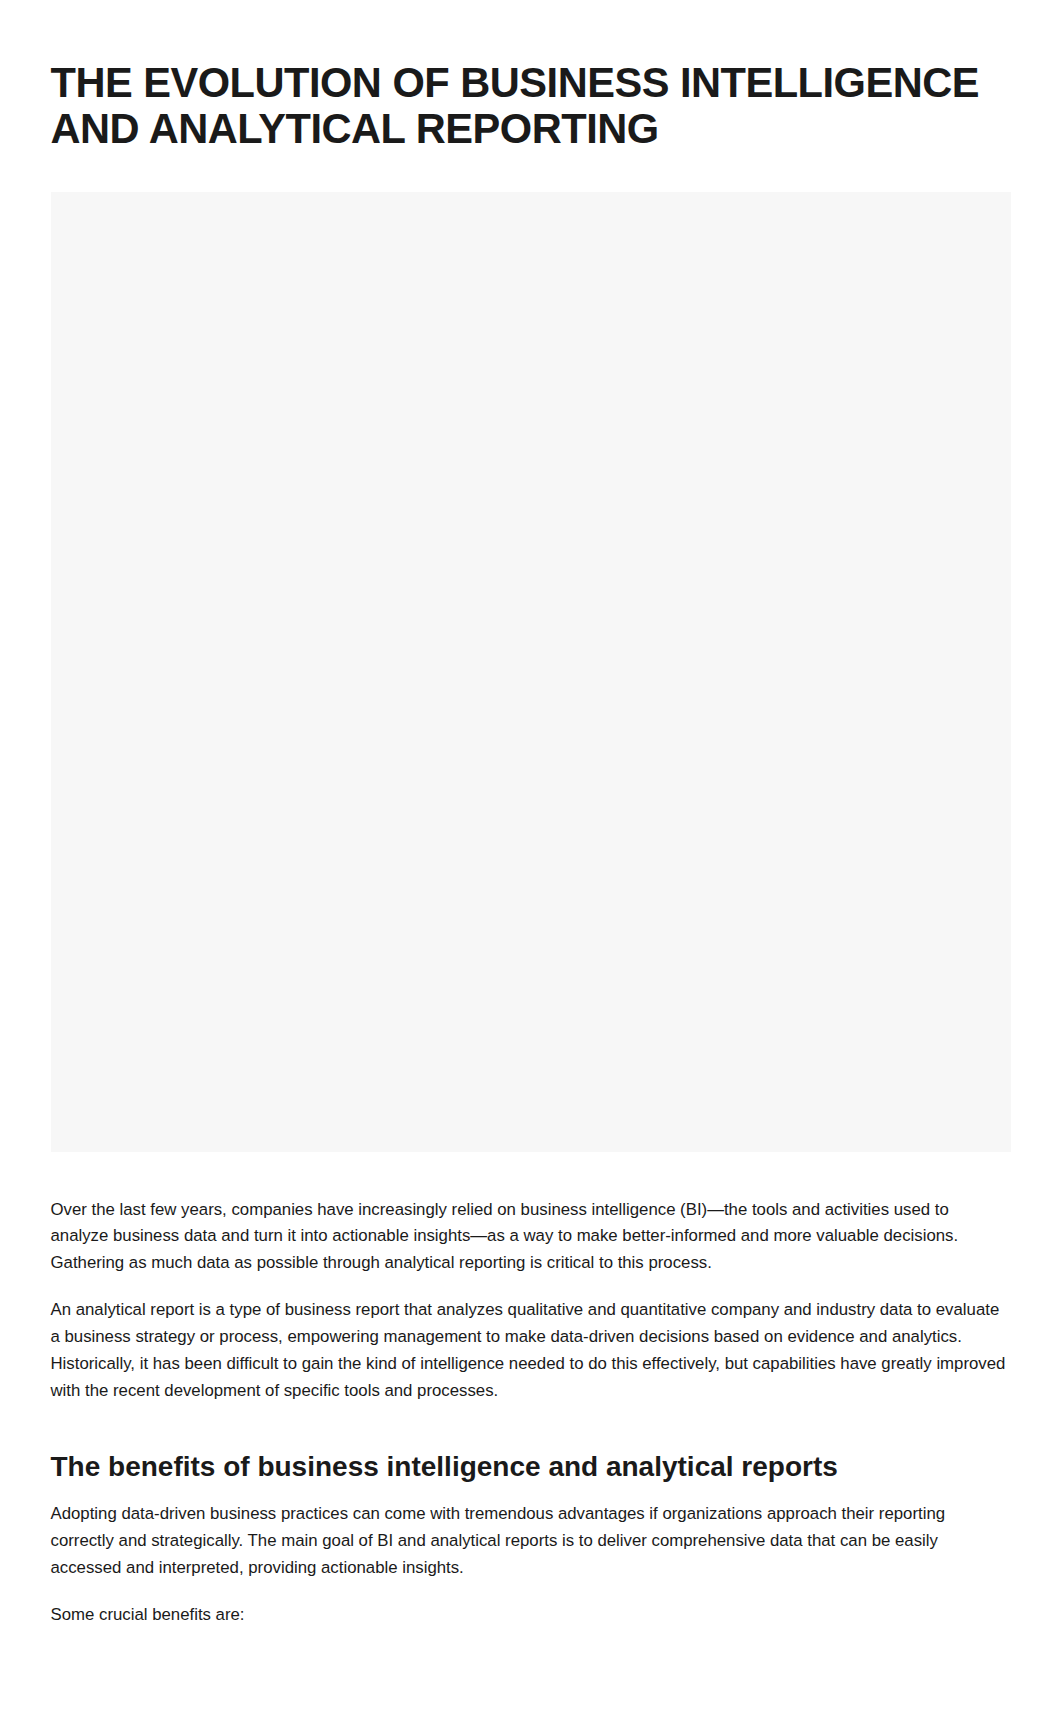The Evolution of Business Intelligence and Analytical Reporting
Over the last few years, companies have increasingly relied on business intelligence (BI)—the tools and activities used to analyze business data and turn it into actionable insights—as a way to make better-informed and more valuable decisions. Gathering as much data as possible through analytical reporting is critical to this process.
An analytical report is a type of business report that analyzes qualitative and quantitative company and industry data to evaluate a business strategy or process, empowering management to make data-driven decisions based on evidence and analytics. Historically, it has been difficult to gain the kind of intelligence needed to do this effectively, but capabilities have greatly improved with the recent development of specific tools and processes.
The benefits of business intelligence and analytical reports
Adopting data-driven business practices can come with tremendous advantages if organizations approach their reporting correctly and strategically. The main goal of BI and analytical reports is to deliver comprehensive data that can be easily accessed and interpreted, providing actionable insights.
Some crucial benefits are: